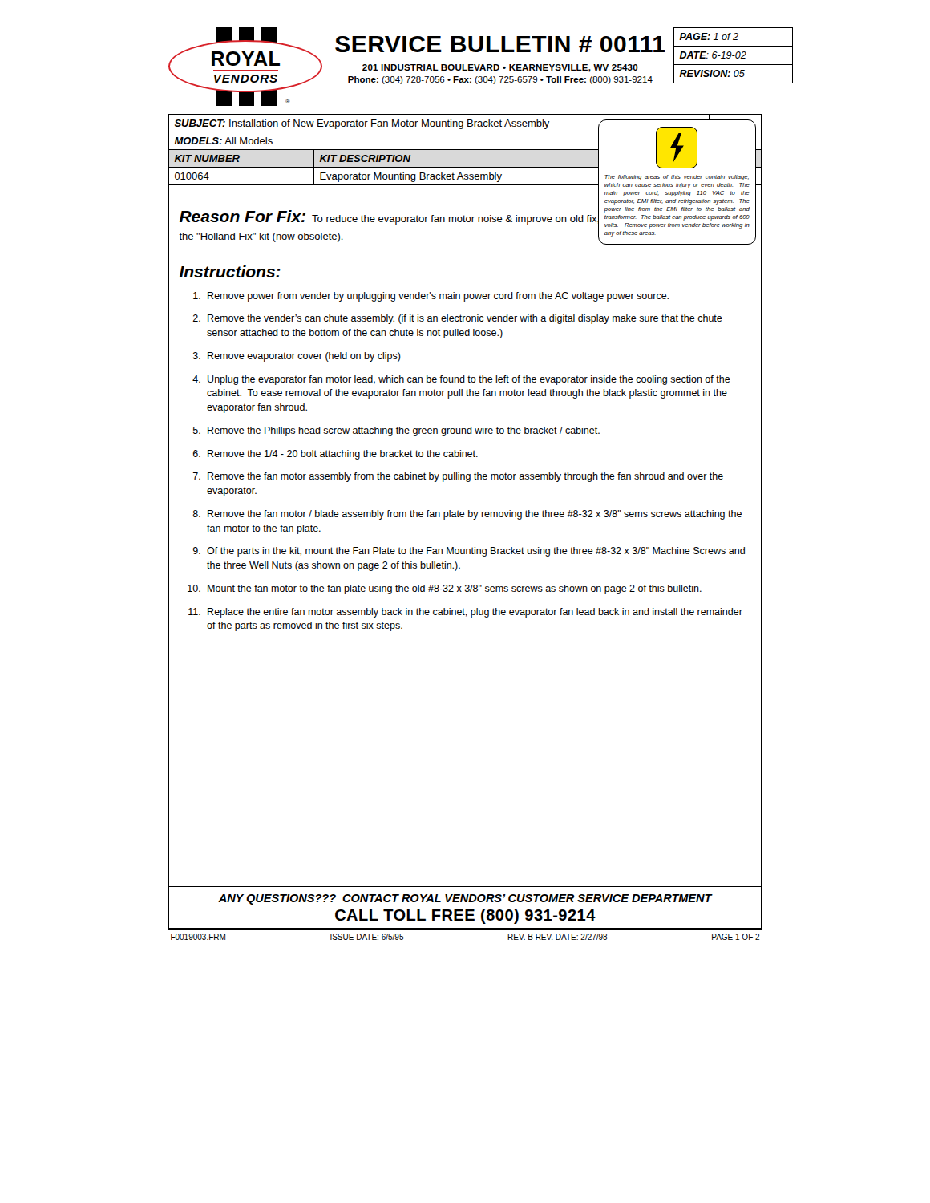ROYAL
VENDORS
®
SERVICE BULLETIN # 00111
201 INDUSTRIAL BOULEVARD • KEARNEYSVILLE, WV 25430
Phone: (304) 728-7056 • Fax: (304) 725-6579 • Toll Free: (800) 931-9214
PAGE: 1 of 2
DATE: 6-19-02
REVISION: 05
The following areas of this vender contain voltage, which can cause serious injury or even death. The main power cord, supplying 110 VAC to the evaporator, EMI filter, and refrigeration system. The power line from the EMI filter to the ballast and transformer. The ballast can produce upwards of 600 volts. Remove power from vender before working in any of these areas.
| SUBJECT: Installation of New Evaporator Fan Motor Mounting Bracket Assembly | |
| MODELS: All Models | |
| KIT NUMBER | KIT DESCRIPTION | |
| 010064 | Evaporator Mounting Bracket Assembly | |
Reason For Fix: To reduce the evaporator fan motor noise & improve on old fix, the "Holland Fix" kit (now obsolete).
Instructions:
Remove power from vender by unplugging vender's main power cord from the AC voltage power source.
Remove the vender’s can chute assembly. (if it is an electronic vender with a digital display make sure that the chute sensor attached to the bottom of the can chute is not pulled loose.)
Remove evaporator cover (held on by clips)
Unplug the evaporator fan motor lead, which can be found to the left of the evaporator inside the cooling section of the cabinet. To ease removal of the evaporator fan motor pull the fan motor lead through the black plastic grommet in the evaporator fan shroud.
Remove the Phillips head screw attaching the green ground wire to the bracket / cabinet.
Remove the 1/4 - 20 bolt attaching the bracket to the cabinet.
Remove the fan motor assembly from the cabinet by pulling the motor assembly through the fan shroud and over the evaporator.
Remove the fan motor / blade assembly from the fan plate by removing the three #8-32 x 3/8" sems screws attaching the fan motor to the fan plate.
Of the parts in the kit, mount the Fan Plate to the Fan Mounting Bracket using the three #8-32 x 3/8" Machine Screws and the three Well Nuts (as shown on page 2 of this bulletin.).
Mount the fan motor to the fan plate using the old #8-32 x 3/8" sems screws as shown on page 2 of this bulletin.
Replace the entire fan motor assembly back in the cabinet, plug the evaporator fan lead back in and install the remainder of the parts as removed in the first six steps.
ANY QUESTIONS??? CONTACT ROYAL VENDORS’ CUSTOMER SERVICE DEPARTMENT
CALL TOLL FREE (800) 931-9214
F0019003.FRM ISSUE DATE: 6/5/95 REV. B REV. DATE: 2/27/98 PAGE 1 OF 2